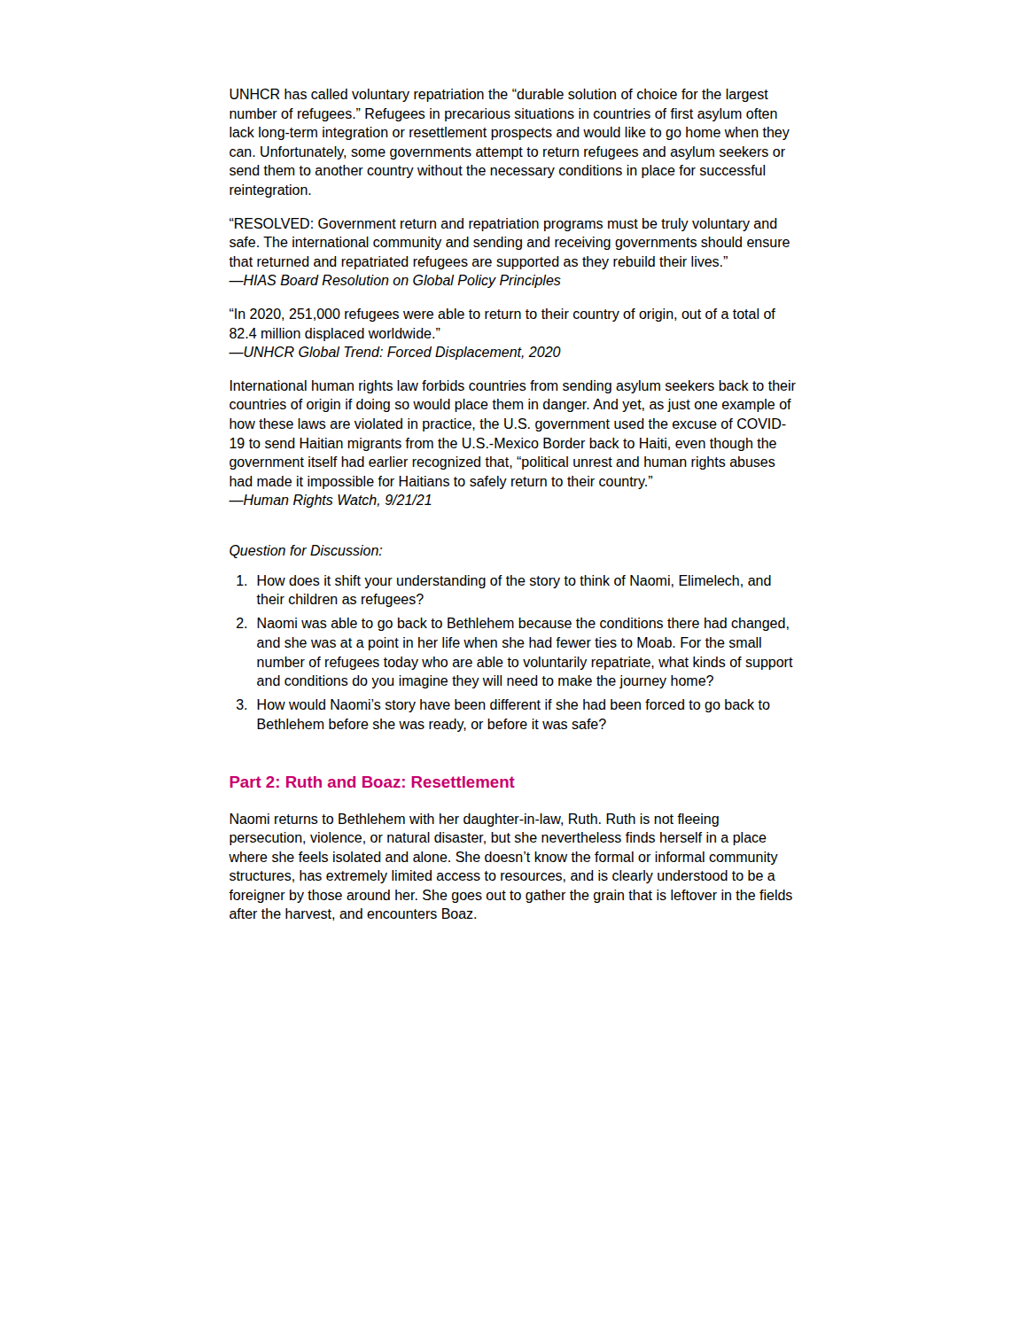UNHCR has called voluntary repatriation the “durable solution of choice for the largest number of refugees.” Refugees in precarious situations in countries of first asylum often lack long-term integration or resettlement prospects and would like to go home when they can. Unfortunately, some governments attempt to return refugees and asylum seekers or send them to another country without the necessary conditions in place for successful reintegration.
“RESOLVED: Government return and repatriation programs must be truly voluntary and safe. The international community and sending and receiving governments should ensure that returned and repatriated refugees are supported as they rebuild their lives.”
—HIAS Board Resolution on Global Policy Principles
“In 2020, 251,000 refugees were able to return to their country of origin, out of a total of 82.4 million displaced worldwide.”
—UNHCR Global Trend: Forced Displacement, 2020
International human rights law forbids countries from sending asylum seekers back to their countries of origin if doing so would place them in danger. And yet, as just one example of how these laws are violated in practice, the U.S. government used the excuse of COVID-19 to send Haitian migrants from the U.S.-Mexico Border back to Haiti, even though the government itself had earlier recognized that, “political unrest and human rights abuses had made it impossible for Haitians to safely return to their country.”
—Human Rights Watch, 9/21/21
Question for Discussion:
How does it shift your understanding of the story to think of Naomi, Elimelech, and their children as refugees?
Naomi was able to go back to Bethlehem because the conditions there had changed, and she was at a point in her life when she had fewer ties to Moab. For the small number of refugees today who are able to voluntarily repatriate, what kinds of support and conditions do you imagine they will need to make the journey home?
How would Naomi’s story have been different if she had been forced to go back to Bethlehem before she was ready, or before it was safe?
Part 2: Ruth and Boaz: Resettlement
Naomi returns to Bethlehem with her daughter-in-law, Ruth. Ruth is not fleeing persecution, violence, or natural disaster, but she nevertheless finds herself in a place where she feels isolated and alone. She doesn’t know the formal or informal community structures, has extremely limited access to resources, and is clearly understood to be a foreigner by those around her. She goes out to gather the grain that is leftover in the fields after the harvest, and encounters Boaz.